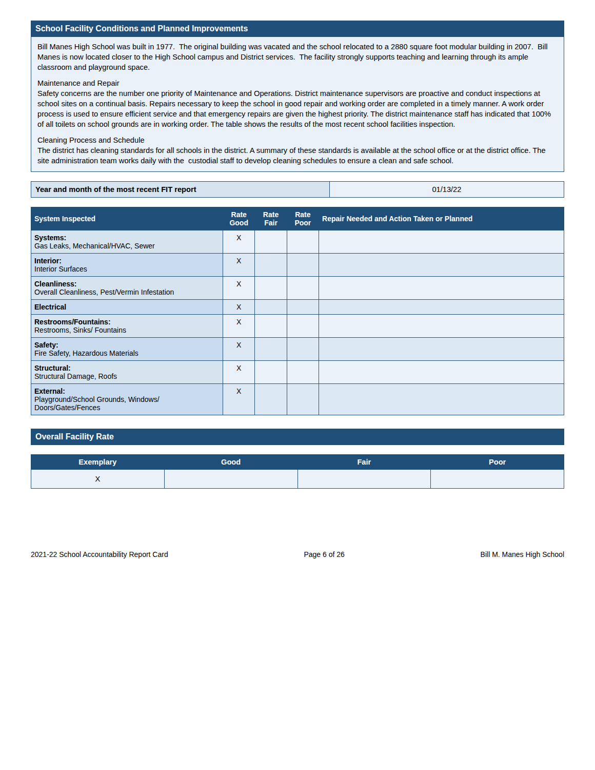School Facility Conditions and Planned Improvements
Bill Manes High School was built in 1977. The original building was vacated and the school relocated to a 2880 square foot modular building in 2007. Bill Manes is now located closer to the High School campus and District services. The facility strongly supports teaching and learning through its ample classroom and playground space.
Maintenance and Repair
Safety concerns are the number one priority of Maintenance and Operations. District maintenance supervisors are proactive and conduct inspections at school sites on a continual basis. Repairs necessary to keep the school in good repair and working order are completed in a timely manner. A work order process is used to ensure efficient service and that emergency repairs are given the highest priority. The district maintenance staff has indicated that 100% of all toilets on school grounds are in working order. The table shows the results of the most recent school facilities inspection.
Cleaning Process and Schedule
The district has cleaning standards for all schools in the district. A summary of these standards is available at the school office or at the district office. The site administration team works daily with the custodial staff to develop cleaning schedules to ensure a clean and safe school.
| Year and month of the most recent FIT report | 01/13/22 |
| System Inspected | Rate Good | Rate Fair | Rate Poor | Repair Needed and Action Taken or Planned |
| --- | --- | --- | --- | --- |
| Systems: Gas Leaks, Mechanical/HVAC, Sewer | X | | | |
| Interior: Interior Surfaces | X | | | |
| Cleanliness: Overall Cleanliness, Pest/Vermin Infestation | X | | | |
| Electrical | X | | | |
| Restrooms/Fountains: Restrooms, Sinks/ Fountains | X | | | |
| Safety: Fire Safety, Hazardous Materials | X | | | |
| Structural: Structural Damage, Roofs | X | | | |
| External: Playground/School Grounds, Windows/ Doors/Gates/Fences | X | | | |
Overall Facility Rate
| Exemplary | Good | Fair | Poor |
| --- | --- | --- | --- |
| X | | | |
2021-22 School Accountability Report Card
Page 6 of 26
Bill M. Manes High School